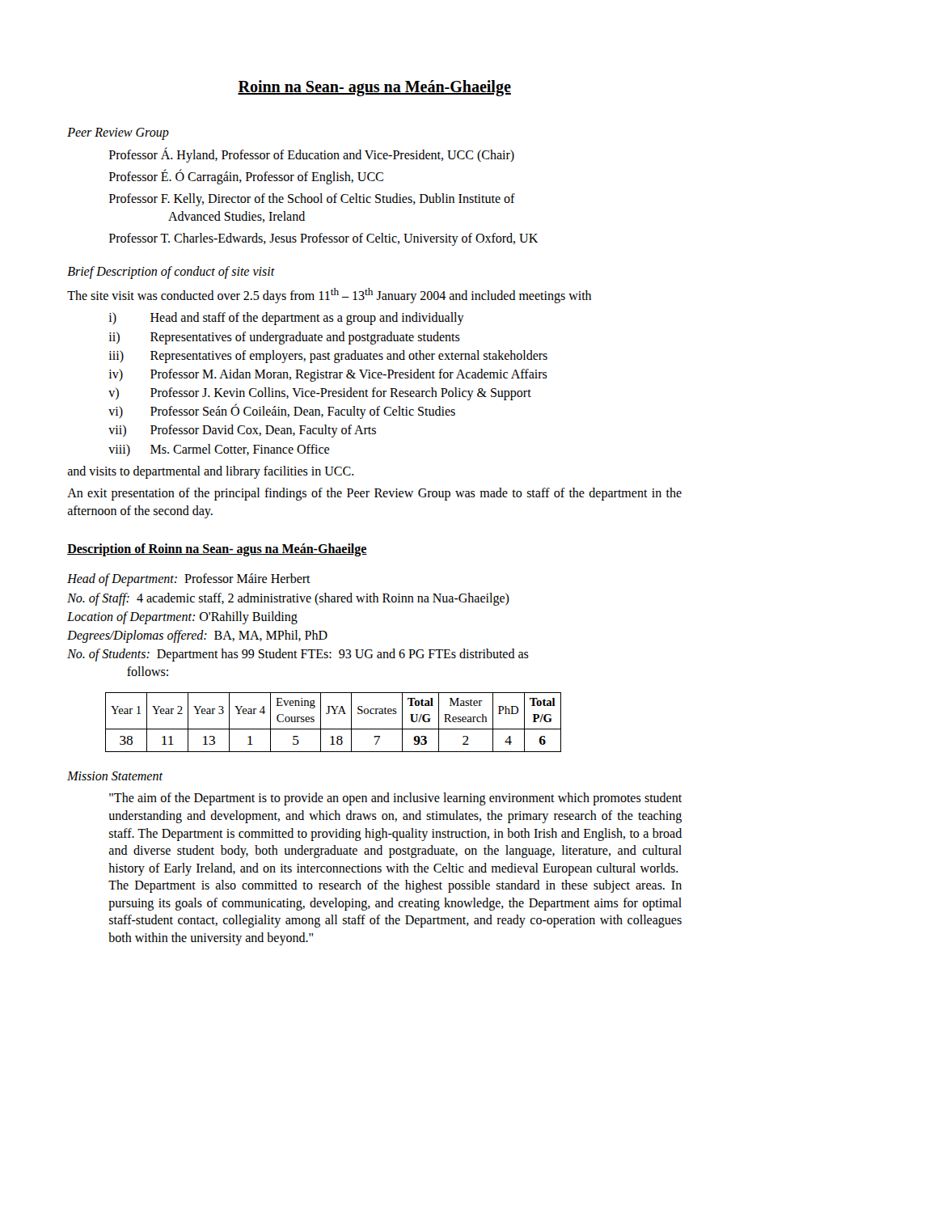Roinn na Sean- agus na Meán-Ghaeilge
Peer Review Group
Professor Á. Hyland, Professor of Education and Vice-President, UCC (Chair)
Professor É. Ó Carragáin, Professor of English, UCC
Professor F. Kelly, Director of the School of Celtic Studies, Dublin Institute of
Advanced Studies, Ireland
Professor T. Charles-Edwards, Jesus Professor of Celtic, University of Oxford, UK
Brief Description of conduct of site visit
The site visit was conducted over 2.5 days from 11th – 13th January 2004 and included meetings with
i) Head and staff of the department as a group and individually
ii) Representatives of undergraduate and postgraduate students
iii) Representatives of employers, past graduates and other external stakeholders
iv) Professor M. Aidan Moran, Registrar & Vice-President for Academic Affairs
v) Professor J. Kevin Collins, Vice-President for Research Policy & Support
vi) Professor Seán Ó Coileáin, Dean, Faculty of Celtic Studies
vii) Professor David Cox, Dean, Faculty of Arts
viii) Ms. Carmel Cotter, Finance Office
and visits to departmental and library facilities in UCC.
An exit presentation of the principal findings of the Peer Review Group was made to staff of the department in the afternoon of the second day.
Description of Roinn na Sean- agus na Meán-Ghaeilge
Head of Department: Professor Máire Herbert
No. of Staff: 4 academic staff, 2 administrative (shared with Roinn na Nua-Ghaeilge)
Location of Department: O'Rahilly Building
Degrees/Diplomas offered: BA, MA, MPhil, PhD
No. of Students: Department has 99 Student FTEs: 93 UG and 6 PG FTEs distributed as
follows:
| Year 1 | Year 2 | Year 3 | Year 4 | Evening Courses | JYA | Socrates | Total U/G | Master Research | PhD | Total P/G |
| --- | --- | --- | --- | --- | --- | --- | --- | --- | --- | --- |
| 38 | 11 | 13 | 1 | 5 | 18 | 7 | 93 | 2 | 4 | 6 |
Mission Statement
"The aim of the Department is to provide an open and inclusive learning environment which promotes student understanding and development, and which draws on, and stimulates, the primary research of the teaching staff. The Department is committed to providing high-quality instruction, in both Irish and English, to a broad and diverse student body, both undergraduate and postgraduate, on the language, literature, and cultural history of Early Ireland, and on its interconnections with the Celtic and medieval European cultural worlds. The Department is also committed to research of the highest possible standard in these subject areas. In pursuing its goals of communicating, developing, and creating knowledge, the Department aims for optimal staff-student contact, collegiality among all staff of the Department, and ready co-operation with colleagues both within the university and beyond."